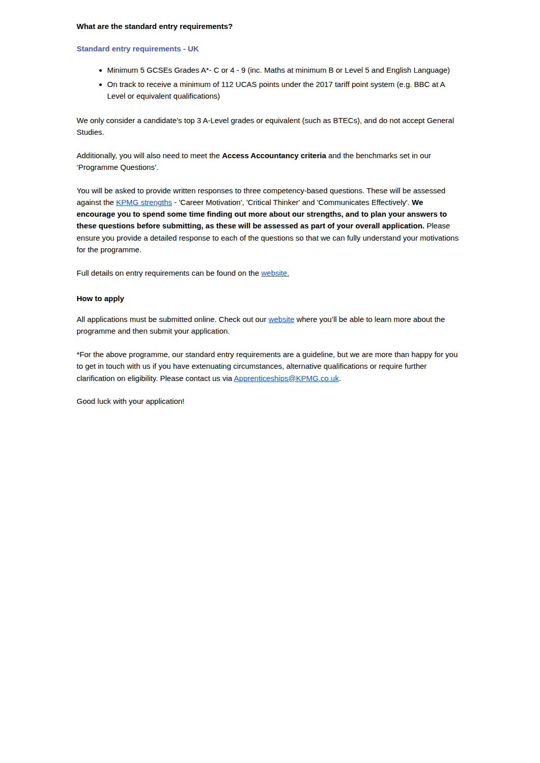What are the standard entry requirements?
Standard entry requirements - UK
Minimum 5 GCSEs Grades A*- C or 4 - 9 (inc. Maths at minimum B or Level 5 and English Language)
On track to receive a minimum of 112 UCAS points under the 2017 tariff point system (e.g. BBC at A Level or equivalent qualifications)
We only consider a candidate’s top 3 A-Level grades or equivalent (such as BTECs), and do not accept General Studies.
Additionally, you will also need to meet the Access Accountancy criteria and the benchmarks set in our ‘Programme Questions’.
You will be asked to provide written responses to three competency-based questions. These will be assessed against the KPMG strengths - 'Career Motivation', 'Critical Thinker' and 'Communicates Effectively'. We encourage you to spend some time finding out more about our strengths, and to plan your answers to these questions before submitting, as these will be assessed as part of your overall application. Please ensure you provide a detailed response to each of the questions so that we can fully understand your motivations for the programme.
Full details on entry requirements can be found on the website.
How to apply
All applications must be submitted online. Check out our website where you’ll be able to learn more about the programme and then submit your application.
*For the above programme, our standard entry requirements are a guideline, but we are more than happy for you to get in touch with us if you have extenuating circumstances, alternative qualifications or require further clarification on eligibility. Please contact us via Apprenticeships@KPMG.co.uk.
Good luck with your application!